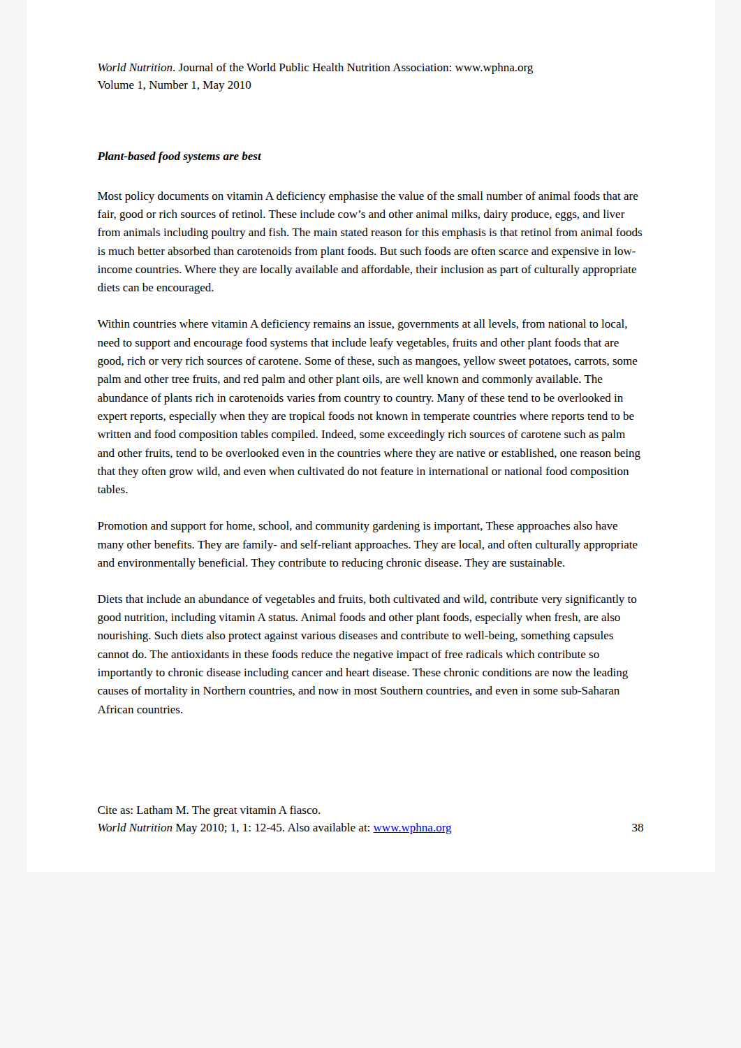World Nutrition. Journal of the World Public Health Nutrition Association: www.wphna.org
Volume 1, Number 1, May 2010
Plant-based food systems are best
Most policy documents on vitamin A deficiency emphasise the value of the small number of animal foods that are fair, good or rich sources of retinol. These include cow’s and other animal milks, dairy produce, eggs, and liver from animals including poultry and fish. The main stated reason for this emphasis is that retinol from animal foods is much better absorbed than carotenoids from plant foods. But such foods are often scarce and expensive in low-income countries. Where they are locally available and affordable, their inclusion as part of culturally appropriate diets can be encouraged.
Within countries where vitamin A deficiency remains an issue, governments at all levels, from national to local, need to support and encourage food systems that include leafy vegetables, fruits and other plant foods that are good, rich or very rich sources of carotene. Some of these, such as mangoes, yellow sweet potatoes, carrots, some palm and other tree fruits, and red palm and other plant oils, are well known and commonly available. The abundance of plants rich in carotenoids varies from country to country. Many of these tend to be overlooked in expert reports, especially when they are tropical foods not known in temperate countries where reports tend to be written and food composition tables compiled. Indeed, some exceedingly rich sources of carotene such as palm and other fruits, tend to be overlooked even in the countries where they are native or established, one reason being that they often grow wild, and even when cultivated do not feature in international or national food composition tables.
Promotion and support for home, school, and community gardening is important, These approaches also have many other benefits. They are family- and self-reliant approaches. They are local, and often culturally appropriate and environmentally beneficial. They contribute to reducing chronic disease. They are sustainable.
Diets that include an abundance of vegetables and fruits, both cultivated and wild, contribute very significantly to good nutrition, including vitamin A status. Animal foods and other plant foods, especially when fresh, are also nourishing. Such diets also protect against various diseases and contribute to well-being, something capsules cannot do. The antioxidants in these foods reduce the negative impact of free radicals which contribute so importantly to chronic disease including cancer and heart disease. These chronic conditions are now the leading causes of mortality in Northern countries, and now in most Southern countries, and even in some sub-Saharan African countries.
Cite as: Latham M. The great vitamin A fiasco.
World Nutrition May 2010; 1, 1: 12-45. Also available at: www.wphna.org 38